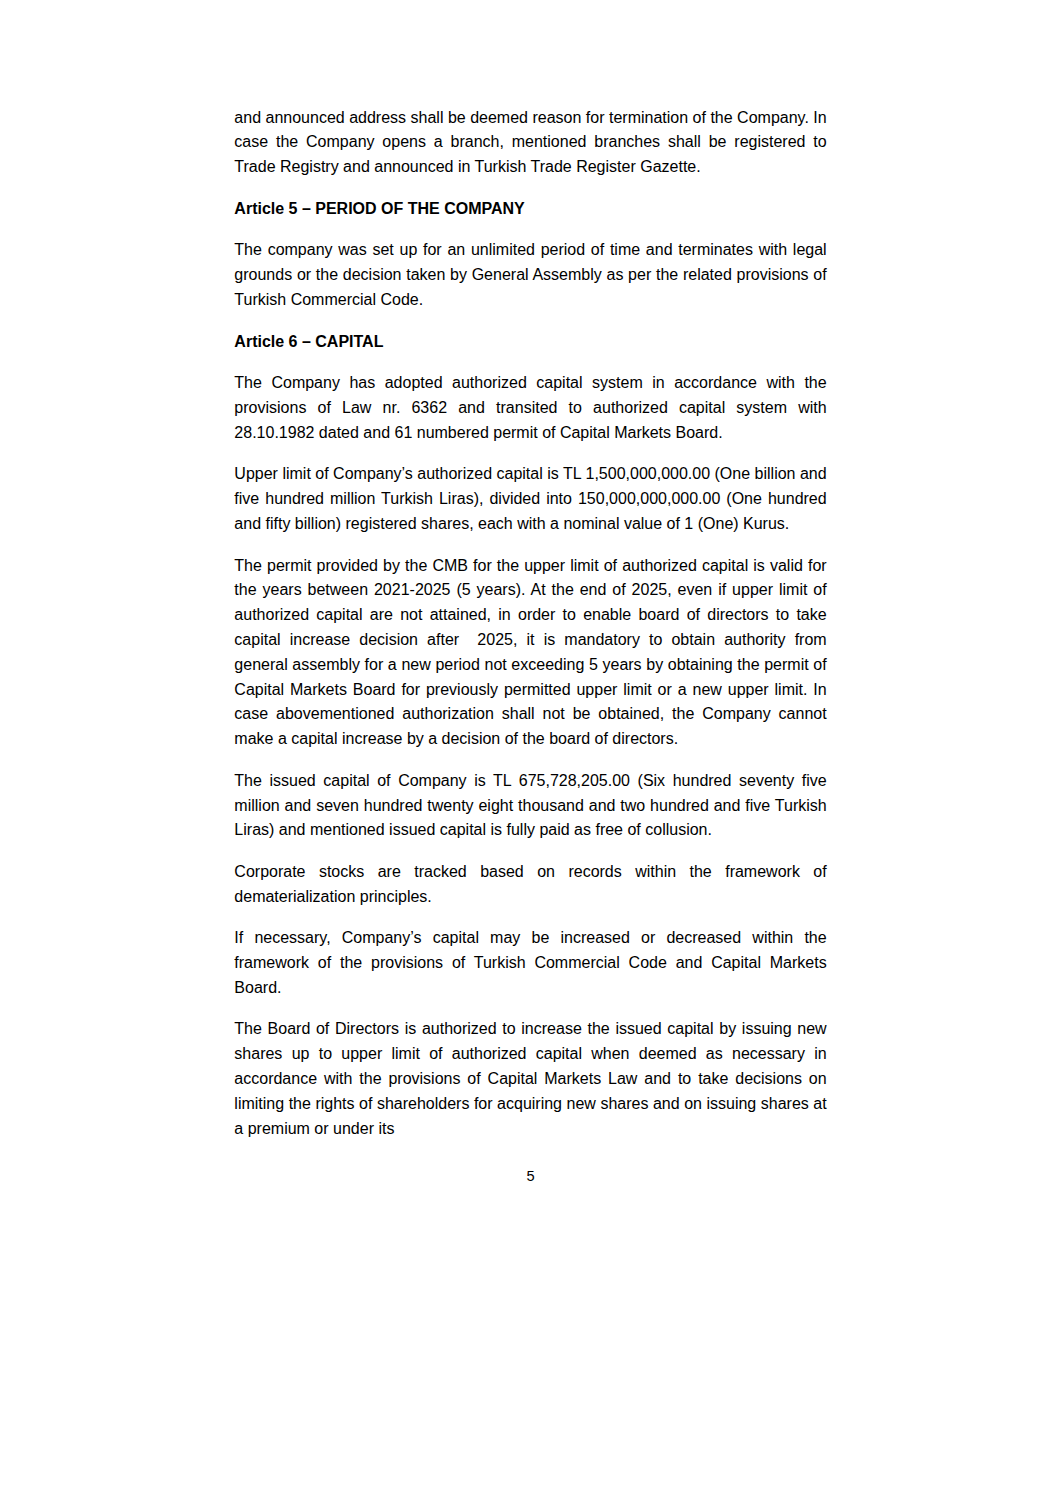and announced address shall be deemed reason for termination of the Company. In case the Company opens a branch, mentioned branches shall be registered to Trade Registry and announced in Turkish Trade Register Gazette.
Article 5 – PERIOD OF THE COMPANY
The company was set up for an unlimited period of time and terminates with legal grounds or the decision taken by General Assembly as per the related provisions of Turkish Commercial Code.
Article 6 – CAPITAL
The Company has adopted authorized capital system in accordance with the provisions of Law nr. 6362 and transited to authorized capital system with 28.10.1982 dated and 61 numbered permit of Capital Markets Board.
Upper limit of Company’s authorized capital is TL 1,500,000,000.00 (One billion and five hundred million Turkish Liras), divided into 150,000,000,000.00 (One hundred and fifty billion) registered shares, each with a nominal value of 1 (One) Kurus.
The permit provided by the CMB for the upper limit of authorized capital is valid for the years between 2021-2025 (5 years). At the end of 2025, even if upper limit of authorized capital are not attained, in order to enable board of directors to take capital increase decision after 2025, it is mandatory to obtain authority from general assembly for a new period not exceeding 5 years by obtaining the permit of Capital Markets Board for previously permitted upper limit or a new upper limit. In case abovementioned authorization shall not be obtained, the Company cannot make a capital increase by a decision of the board of directors.
The issued capital of Company is TL 675,728,205.00 (Six hundred seventy five million and seven hundred twenty eight thousand and two hundred and five Turkish Liras) and mentioned issued capital is fully paid as free of collusion.
Corporate stocks are tracked based on records within the framework of dematerialization principles.
If necessary, Company’s capital may be increased or decreased within the framework of the provisions of Turkish Commercial Code and Capital Markets Board.
The Board of Directors is authorized to increase the issued capital by issuing new shares up to upper limit of authorized capital when deemed as necessary in accordance with the provisions of Capital Markets Law and to take decisions on limiting the rights of shareholders for acquiring new shares and on issuing shares at a premium or under its
5